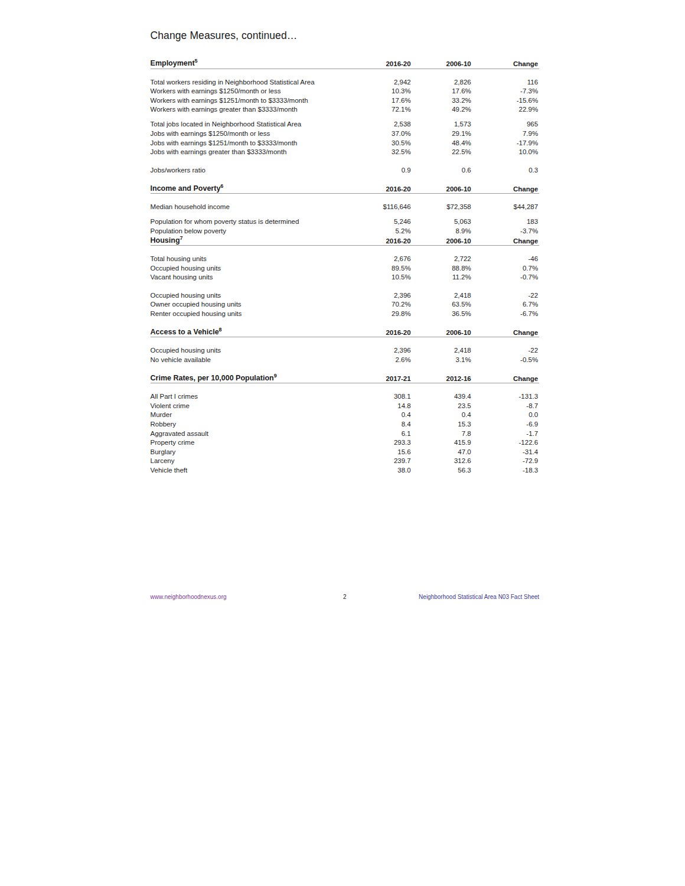Change Measures, continued…
| Employment 5 | 2016-20 | 2006-10 | Change |
| Total workers residing in Neighborhood Statistical Area | 2,942 | 2,826 | 116 |
| Workers with earnings $1250/month or less | 10.3% | 17.6% | -7.3% |
| Workers with earnings $1251/month to $3333/month | 17.6% | 33.2% | -15.6% |
| Workers with earnings greater than $3333/month | 72.1% | 49.2% | 22.9% |
| Total jobs located in Neighborhood Statistical Area | 2,538 | 1,573 | 965 |
| Jobs with earnings $1250/month or less | 37.0% | 29.1% | 7.9% |
| Jobs with earnings $1251/month to $3333/month | 30.5% | 48.4% | -17.9% |
| Jobs with earnings greater than $3333/month | 32.5% | 22.5% | 10.0% |
| Jobs/workers ratio | 0.9 | 0.6 | 0.3 |
| Income and Poverty 6 | 2016-20 | 2006-10 | Change |
| Median household income | $116,646 | $72,358 | $44,287 |
| Population for whom poverty status is determined | 5,246 | 5,063 | 183 |
| Population below poverty | 5.2% | 8.9% | -3.7% |
| Housing 7 | 2016-20 | 2006-10 | Change |
| Total housing units | 2,676 | 2,722 | -46 |
| Occupied housing units | 89.5% | 88.8% | 0.7% |
| Vacant housing units | 10.5% | 11.2% | -0.7% |
| Occupied housing units | 2,396 | 2,418 | -22 |
| Owner occupied housing units | 70.2% | 63.5% | 6.7% |
| Renter occupied housing units | 29.8% | 36.5% | -6.7% |
| Access to a Vehicle 8 | 2016-20 | 2006-10 | Change |
| Occupied housing units | 2,396 | 2,418 | -22 |
| No vehicle available | 2.6% | 3.1% | -0.5% |
| Crime Rates, per 10,000 Population 9 | 2017-21 | 2012-16 | Change |
| All Part I crimes | 308.1 | 439.4 | -131.3 |
| Violent crime | 14.8 | 23.5 | -8.7 |
| Murder | 0.4 | 0.4 | 0.0 |
| Robbery | 8.4 | 15.3 | -6.9 |
| Aggravated assault | 6.1 | 7.8 | -1.7 |
| Property crime | 293.3 | 415.9 | -122.6 |
| Burglary | 15.6 | 47.0 | -31.4 |
| Larceny | 239.7 | 312.6 | -72.9 |
| Vehicle theft | 38.0 | 56.3 | -18.3 |
| www.neighborhoodnexus.org | 2 | Neighborhood Statistical Area N03 Fact Sheet |